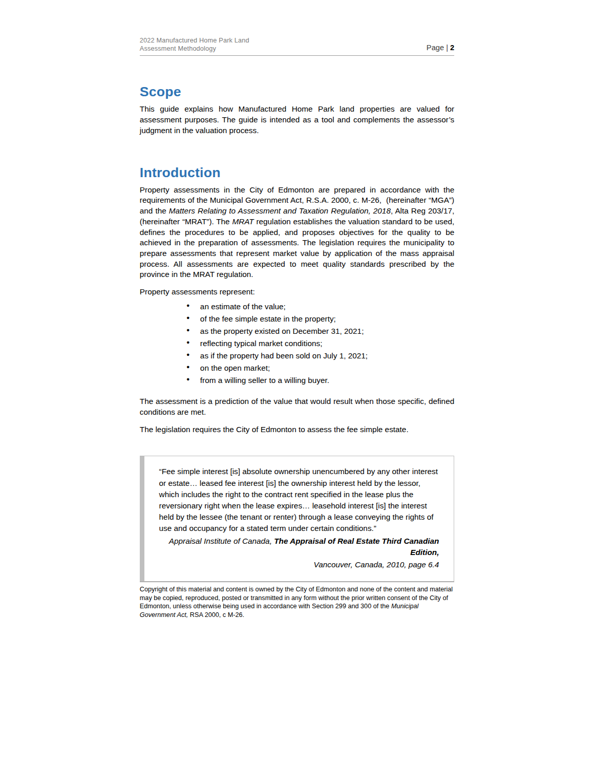2022 Manufactured Home Park Land
Assessment Methodology
Page | 2
Scope
This guide explains how Manufactured Home Park land properties are valued for assessment purposes. The guide is intended as a tool and complements the assessor’s judgment in the valuation process.
Introduction
Property assessments in the City of Edmonton are prepared in accordance with the requirements of the Municipal Government Act, R.S.A. 2000, c. M-26, (hereinafter “MGA”) and the Matters Relating to Assessment and Taxation Regulation, 2018, Alta Reg 203/17, (hereinafter “MRAT”). The MRAT regulation establishes the valuation standard to be used, defines the procedures to be applied, and proposes objectives for the quality to be achieved in the preparation of assessments. The legislation requires the municipality to prepare assessments that represent market value by application of the mass appraisal process. All assessments are expected to meet quality standards prescribed by the province in the MRAT regulation.
Property assessments represent:
an estimate of the value;
of the fee simple estate in the property;
as the property existed on December 31, 2021;
reflecting typical market conditions;
as if the property had been sold on July 1, 2021;
on the open market;
from a willing seller to a willing buyer.
The assessment is a prediction of the value that would result when those specific, defined conditions are met.
The legislation requires the City of Edmonton to assess the fee simple estate.
“Fee simple interest [is] absolute ownership unencumbered by any other interest or estate… leased fee interest [is] the ownership interest held by the lessor, which includes the right to the contract rent specified in the lease plus the reversionary right when the lease expires… leasehold interest [is] the interest held by the lessee (the tenant or renter) through a lease conveying the rights of use and occupancy for a stated term under certain conditions.”
Appraisal Institute of Canada, The Appraisal of Real Estate Third Canadian Edition,
Vancouver, Canada, 2010, page 6.4
Copyright of this material and content is owned by the City of Edmonton and none of the content and material may be copied, reproduced, posted or transmitted in any form without the prior written consent of the City of Edmonton, unless otherwise being used in accordance with Section 299 and 300 of the Municipal Government Act, RSA 2000, c M-26.